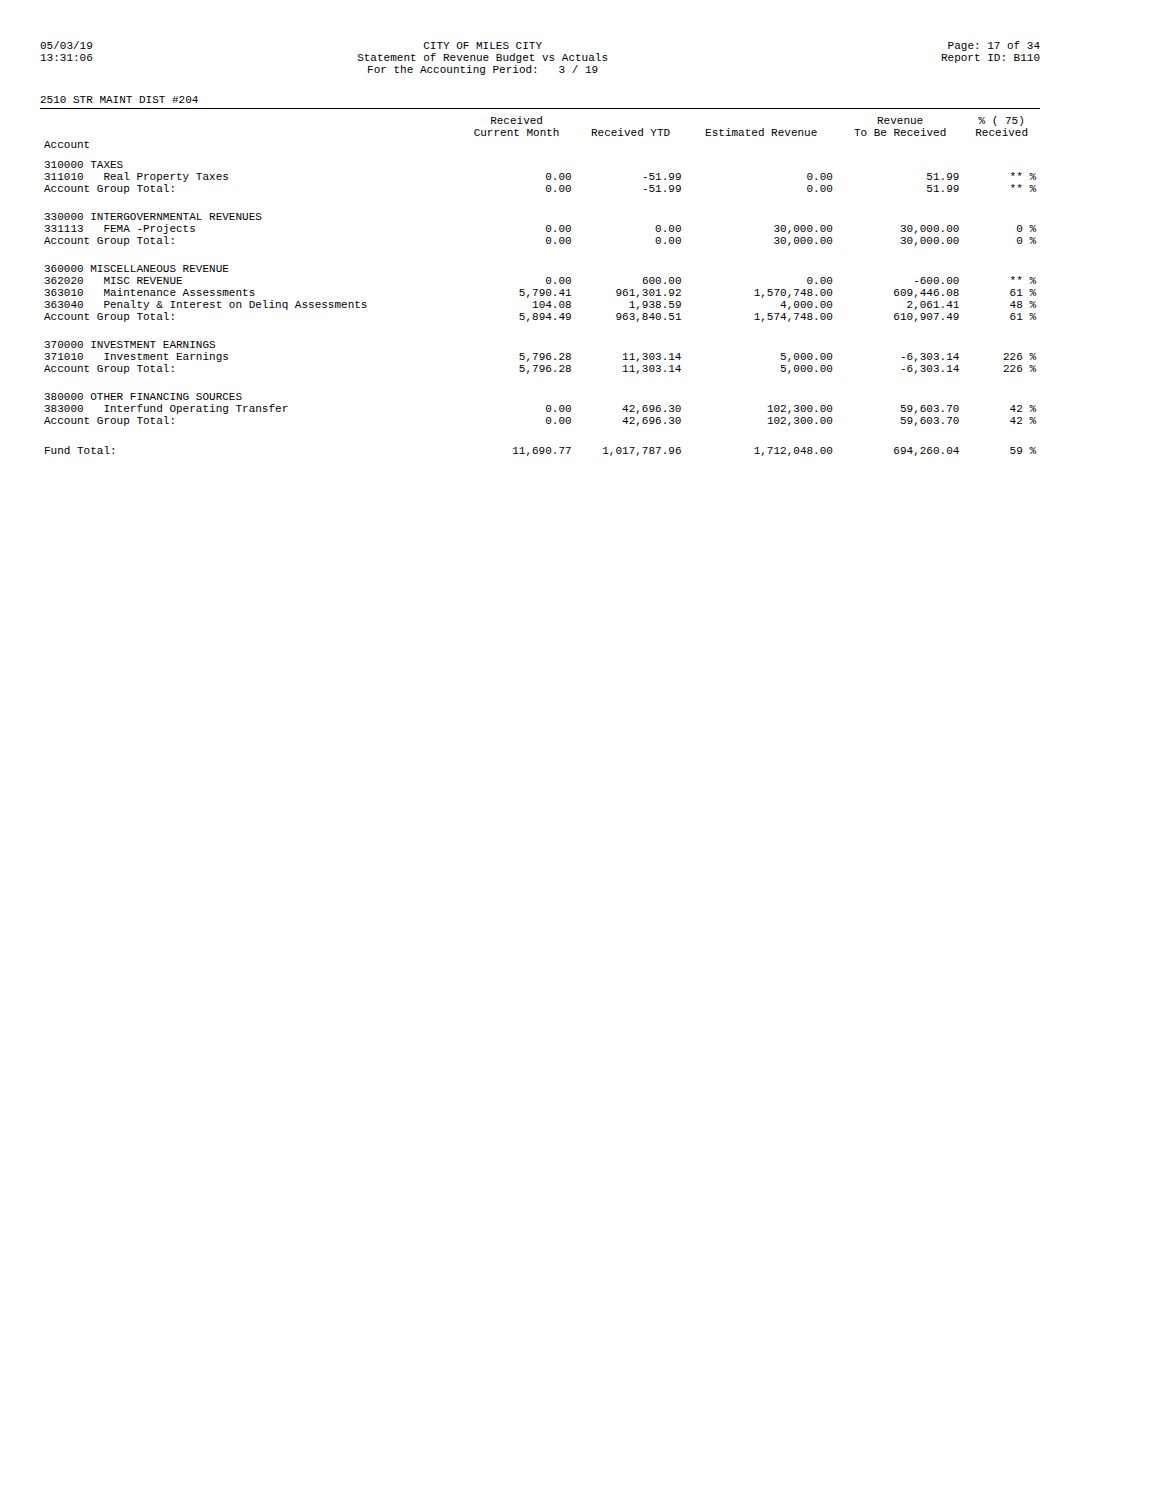| 05/03/19 | CITY OF MILES CITY | Page: 17 of 34 |
| 13:31:06 | Statement of Revenue Budget vs Actuals | Report ID: B110 |
| | For the Accounting Period: 3 / 19 | |
2510 STR MAINT DIST #204
| | Received Current Month | Received YTD | Estimated Revenue | Revenue To Be Received | % ( 75) Received |
| --- | --- | --- | --- | --- | --- |
| Account | | | | | |
| 310000 TAXES |
| 311010 Real Property Taxes | 0.00 | -51.99 | 0.00 | 51.99 | ** % |
| Account Group Total: | 0.00 | -51.99 | 0.00 | 51.99 | ** % |
| 330000 INTERGOVERNMENTAL REVENUES |
| 331113 FEMA -Projects | 0.00 | 0.00 | 30,000.00 | 30,000.00 | 0 % |
| Account Group Total: | 0.00 | 0.00 | 30,000.00 | 30,000.00 | 0 % |
| 360000 MISCELLANEOUS REVENUE |
| 362020 MISC REVENUE | 0.00 | 600.00 | 0.00 | -600.00 | ** % |
| 363010 Maintenance Assessments | 5,790.41 | 961,301.92 | 1,570,748.00 | 609,446.08 | 61 % |
| 363040 Penalty & Interest on Delinq Assessments | 104.08 | 1,938.59 | 4,000.00 | 2,061.41 | 48 % |
| Account Group Total: | 5,894.49 | 963,840.51 | 1,574,748.00 | 610,907.49 | 61 % |
| 370000 INVESTMENT EARNINGS |
| 371010 Investment Earnings | 5,796.28 | 11,303.14 | 5,000.00 | -6,303.14 | 226 % |
| Account Group Total: | 5,796.28 | 11,303.14 | 5,000.00 | -6,303.14 | 226 % |
| 380000 OTHER FINANCING SOURCES |
| 383000 Interfund Operating Transfer | 0.00 | 42,696.30 | 102,300.00 | 59,603.70 | 42 % |
| Account Group Total: | 0.00 | 42,696.30 | 102,300.00 | 59,603.70 | 42 % |
| Fund Total: | 11,690.77 | 1,017,787.96 | 1,712,048.00 | 694,260.04 | 59 % |